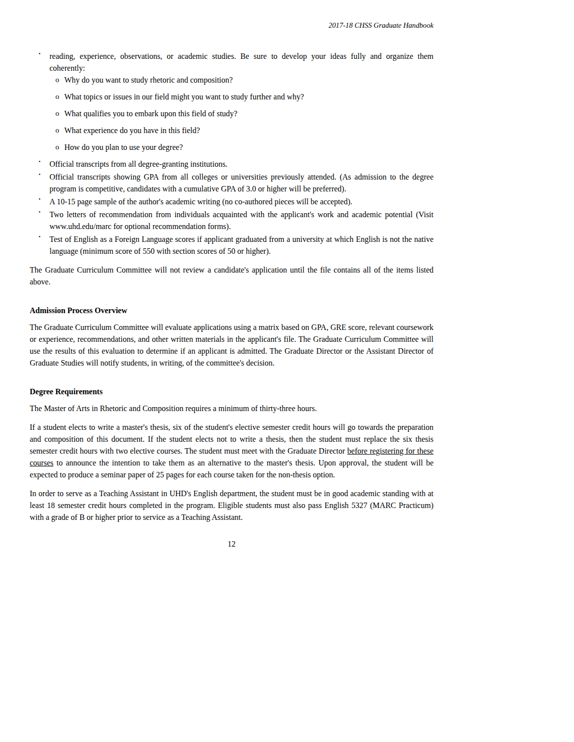2017-18 CHSS Graduate Handbook
reading, experience, observations, or academic studies. Be sure to develop your ideas fully and organize them coherently:
Why do you want to study rhetoric and composition?
What topics or issues in our field might you want to study further and why?
What qualifies you to embark upon this field of study?
What experience do you have in this field?
How do you plan to use your degree?
Official transcripts from all degree-granting institutions.
Official transcripts showing GPA from all colleges or universities previously attended. (As admission to the degree program is competitive, candidates with a cumulative GPA of 3.0 or higher will be preferred).
A 10-15 page sample of the author's academic writing (no co-authored pieces will be accepted).
Two letters of recommendation from individuals acquainted with the applicant's work and academic potential (Visit www.uhd.edu/marc for optional recommendation forms).
Test of English as a Foreign Language scores if applicant graduated from a university at which English is not the native language (minimum score of 550 with section scores of 50 or higher).
The Graduate Curriculum Committee will not review a candidate's application until the file contains all of the items listed above.
Admission Process Overview
The Graduate Curriculum Committee will evaluate applications using a matrix based on GPA, GRE score, relevant coursework or experience, recommendations, and other written materials in the applicant's file. The Graduate Curriculum Committee will use the results of this evaluation to determine if an applicant is admitted. The Graduate Director or the Assistant Director of Graduate Studies will notify students, in writing, of the committee's decision.
Degree Requirements
The Master of Arts in Rhetoric and Composition requires a minimum of thirty-three hours.
If a student elects to write a master's thesis, six of the student's elective semester credit hours will go towards the preparation and composition of this document. If the student elects not to write a thesis, then the student must replace the six thesis semester credit hours with two elective courses. The student must meet with the Graduate Director before registering for these courses to announce the intention to take them as an alternative to the master's thesis. Upon approval, the student will be expected to produce a seminar paper of 25 pages for each course taken for the non-thesis option.
In order to serve as a Teaching Assistant in UHD's English department, the student must be in good academic standing with at least 18 semester credit hours completed in the program. Eligible students must also pass English 5327 (MARC Practicum) with a grade of B or higher prior to service as a Teaching Assistant.
12